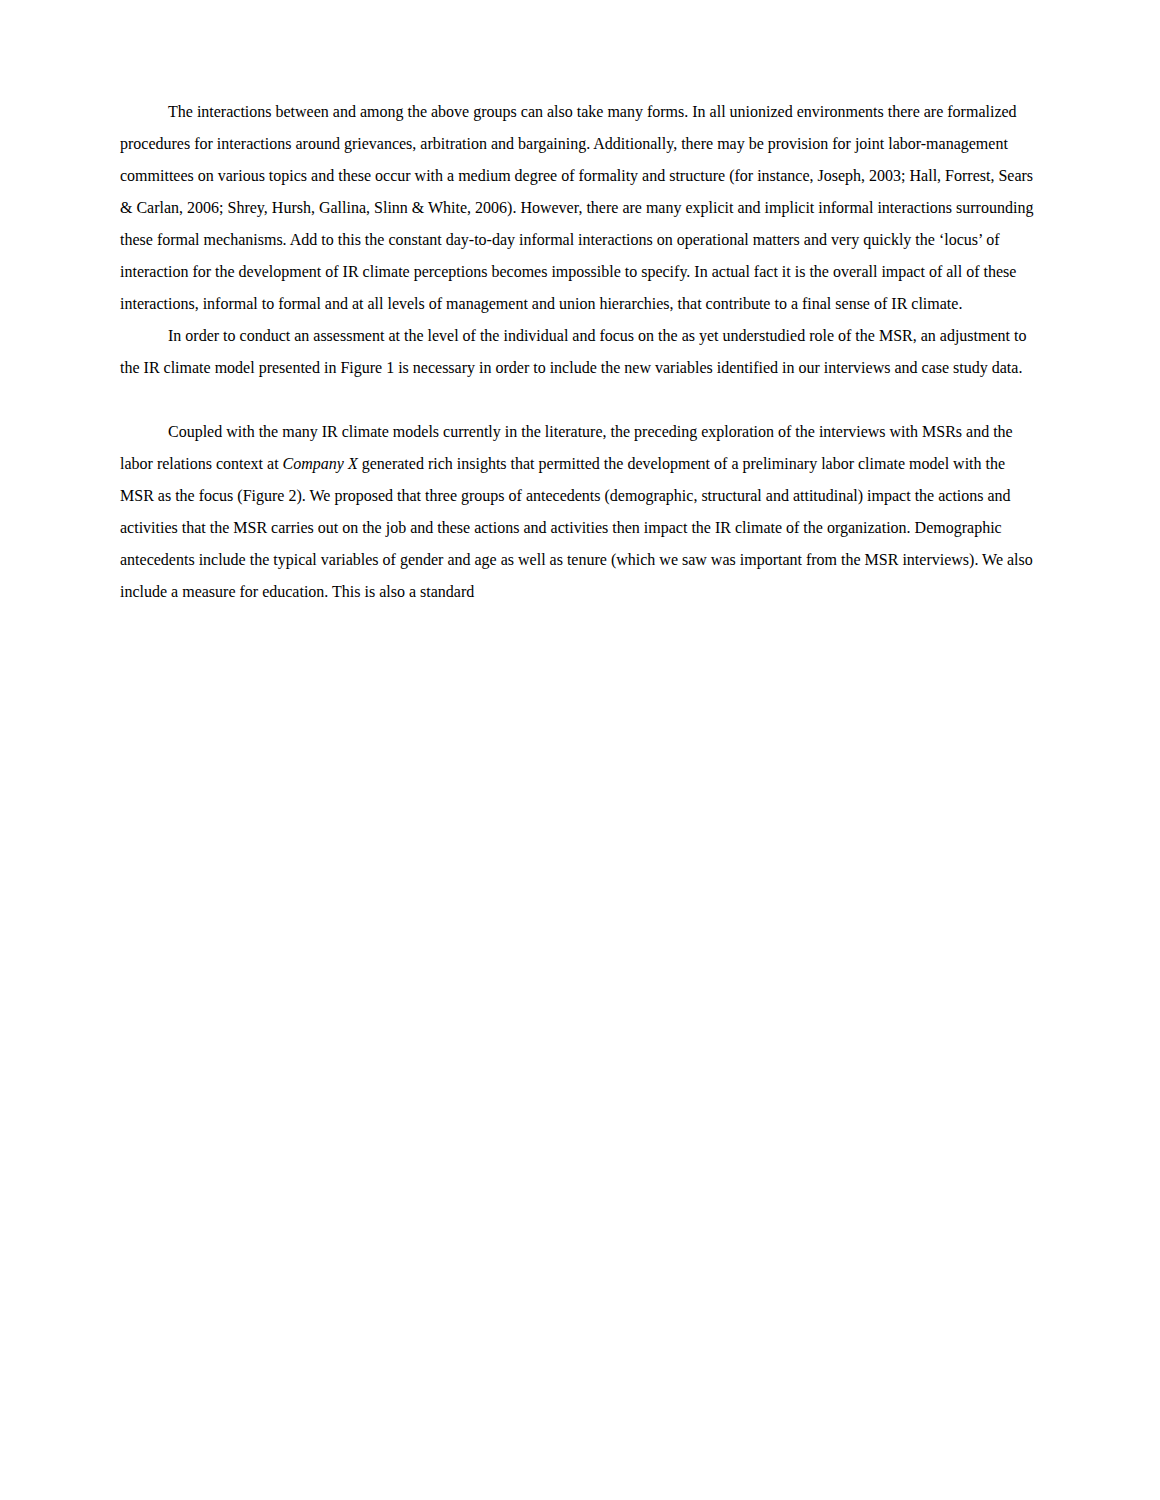The interactions between and among the above groups can also take many forms. In all unionized environments there are formalized procedures for interactions around grievances, arbitration and bargaining. Additionally, there may be provision for joint labor-management committees on various topics and these occur with a medium degree of formality and structure (for instance, Joseph, 2003; Hall, Forrest, Sears & Carlan, 2006; Shrey, Hursh, Gallina, Slinn & White, 2006). However, there are many explicit and implicit informal interactions surrounding these formal mechanisms. Add to this the constant day-to-day informal interactions on operational matters and very quickly the ‘locus’ of interaction for the development of IR climate perceptions becomes impossible to specify. In actual fact it is the overall impact of all of these interactions, informal to formal and at all levels of management and union hierarchies, that contribute to a final sense of IR climate.
In order to conduct an assessment at the level of the individual and focus on the as yet understudied role of the MSR, an adjustment to the IR climate model presented in Figure 1 is necessary in order to include the new variables identified in our interviews and case study data.
Coupled with the many IR climate models currently in the literature, the preceding exploration of the interviews with MSRs and the labor relations context at Company X generated rich insights that permitted the development of a preliminary labor climate model with the MSR as the focus (Figure 2). We proposed that three groups of antecedents (demographic, structural and attitudinal) impact the actions and activities that the MSR carries out on the job and these actions and activities then impact the IR climate of the organization. Demographic antecedents include the typical variables of gender and age as well as tenure (which we saw was important from the MSR interviews). We also include a measure for education. This is also a standard